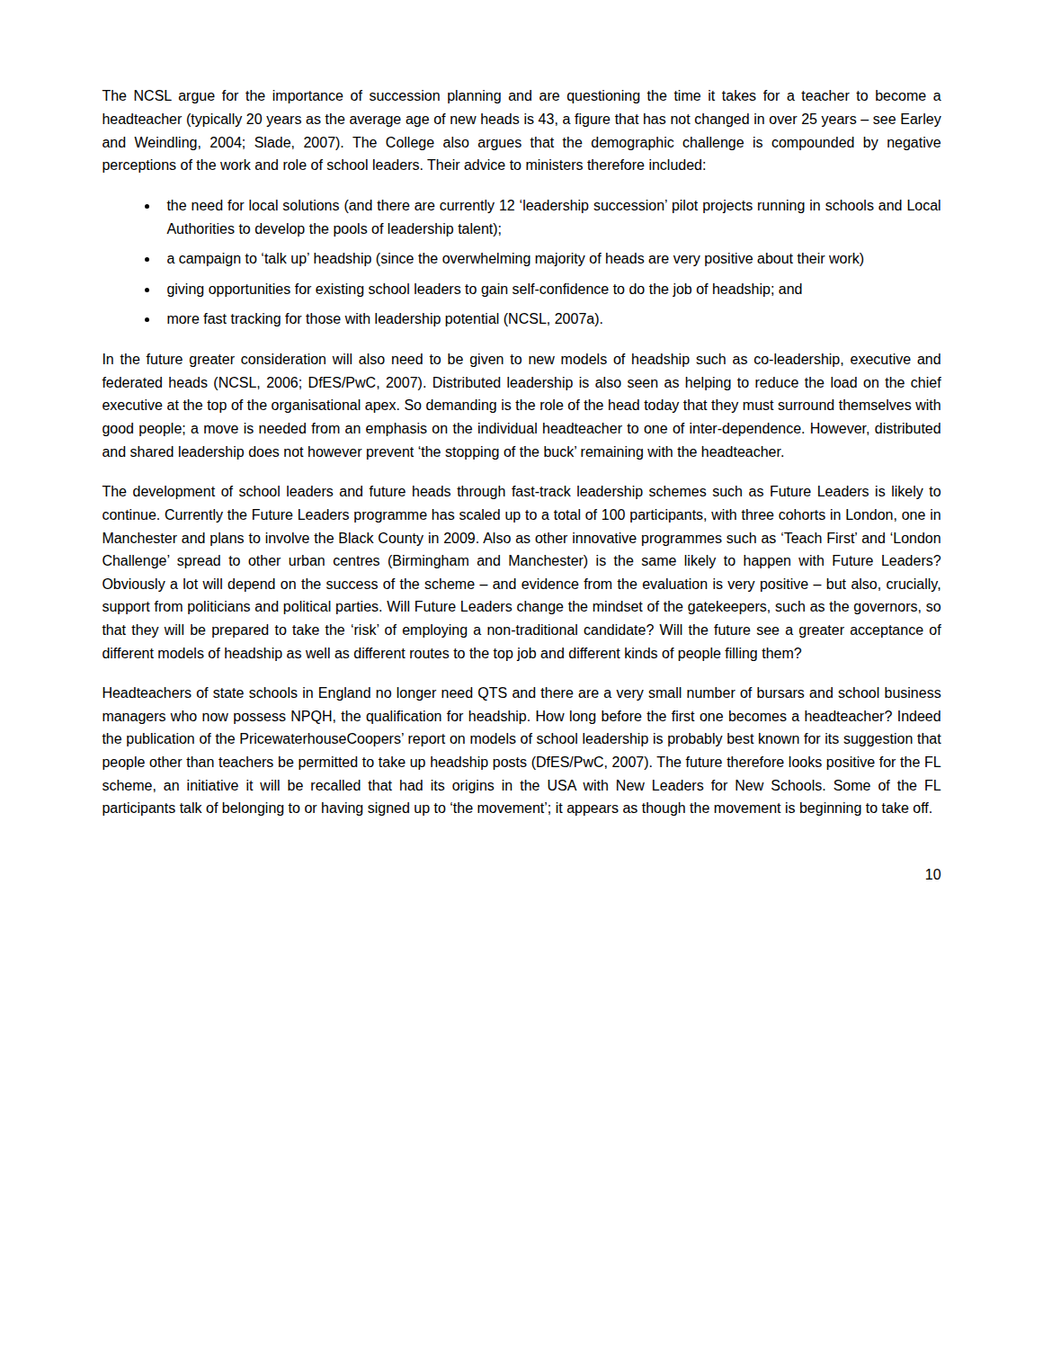The NCSL argue for the importance of succession planning and are questioning the time it takes for a teacher to become a headteacher (typically 20 years as the average age of new heads is 43, a figure that has not changed in over 25 years – see Earley and Weindling, 2004; Slade, 2007). The College also argues that the demographic challenge is compounded by negative perceptions of the work and role of school leaders. Their advice to ministers therefore included:
the need for local solutions (and there are currently 12 ‘leadership succession’ pilot projects running in schools and Local Authorities to develop the pools of leadership talent);
a campaign to ‘talk up’ headship (since the overwhelming majority of heads are very positive about their work)
giving opportunities for existing school leaders to gain self-confidence to do the job of headship; and
more fast tracking for those with leadership potential (NCSL, 2007a).
In the future greater consideration will also need to be given to new models of headship such as co-leadership, executive and federated heads (NCSL, 2006; DfES/PwC, 2007). Distributed leadership is also seen as helping to reduce the load on the chief executive at the top of the organisational apex. So demanding is the role of the head today that they must surround themselves with good people; a move is needed from an emphasis on the individual headteacher to one of inter-dependence. However, distributed and shared leadership does not however prevent ‘the stopping of the buck’ remaining with the headteacher.
The development of school leaders and future heads through fast-track leadership schemes such as Future Leaders is likely to continue. Currently the Future Leaders programme has scaled up to a total of 100 participants, with three cohorts in London, one in Manchester and plans to involve the Black County in 2009. Also as other innovative programmes such as ‘Teach First’ and ‘London Challenge’ spread to other urban centres (Birmingham and Manchester) is the same likely to happen with Future Leaders? Obviously a lot will depend on the success of the scheme – and evidence from the evaluation is very positive – but also, crucially, support from politicians and political parties. Will Future Leaders change the mindset of the gatekeepers, such as the governors, so that they will be prepared to take the ‘risk’ of employing a non-traditional candidate? Will the future see a greater acceptance of different models of headship as well as different routes to the top job and different kinds of people filling them?
Headteachers of state schools in England no longer need QTS and there are a very small number of bursars and school business managers who now possess NPQH, the qualification for headship. How long before the first one becomes a headteacher? Indeed the publication of the PricewaterhouseCoopers’ report on models of school leadership is probably best known for its suggestion that people other than teachers be permitted to take up headship posts (DfES/PwC, 2007). The future therefore looks positive for the FL scheme, an initiative it will be recalled that had its origins in the USA with New Leaders for New Schools. Some of the FL participants talk of belonging to or having signed up to ‘the movement’; it appears as though the movement is beginning to take off.
10